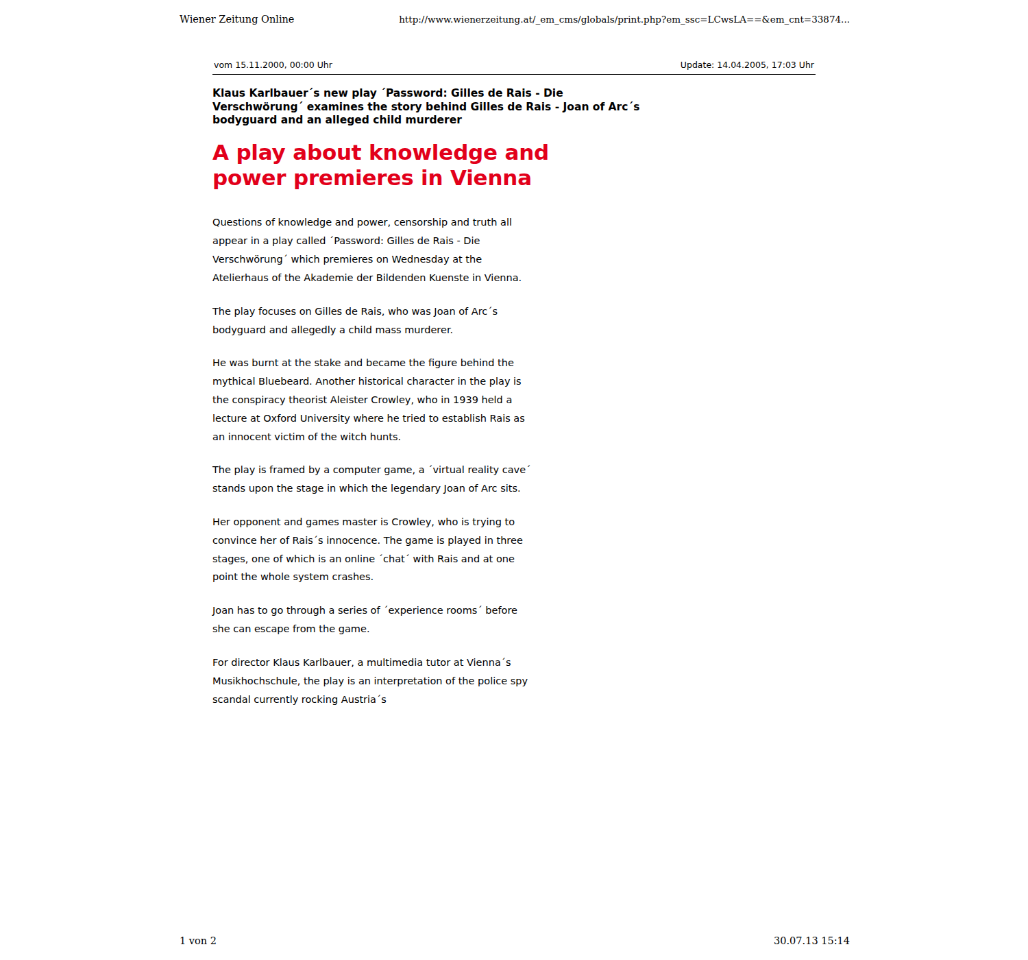Wiener Zeitung Online
http://www.wienerzeitung.at/_em_cms/globals/print.php?em_ssc=LCwsLA==&em_cnt=33874...
vom 15.11.2000, 00:00 Uhr
Update: 14.04.2005, 17:03 Uhr
Klaus Karlbauer´s new play ´Password: Gilles de Rais - Die Verschwörung´ examines the story behind Gilles de Rais - Joan of Arc´s bodyguard and an alleged child murderer
A play about knowledge and power premieres in Vienna
Questions of knowledge and power, censorship and truth all appear in a play called ´Password: Gilles de Rais - Die Verschwörung´ which premieres on Wednesday at the Atelierhaus of the Akademie der Bildenden Kuenste in Vienna.
The play focuses on Gilles de Rais, who was Joan of Arc´s bodyguard and allegedly a child mass murderer.
He was burnt at the stake and became the figure behind the mythical Bluebeard. Another historical character in the play is the conspiracy theorist Aleister Crowley, who in 1939 held a lecture at Oxford University where he tried to establish Rais as an innocent victim of the witch hunts.
The play is framed by a computer game, a ´virtual reality cave´ stands upon the stage in which the legendary Joan of Arc sits.
Her opponent and games master is Crowley, who is trying to convince her of Rais´s innocence. The game is played in three stages, one of which is an online ´chat´ with Rais and at one point the whole system crashes.
Joan has to go through a series of ´experience rooms´ before she can escape from the game.
For director Klaus Karlbauer, a multimedia tutor at Vienna´s Musikhochschule, the play is an interpretation of the police spy scandal currently rocking Austria´s
1 von 2
30.07.13 15:14